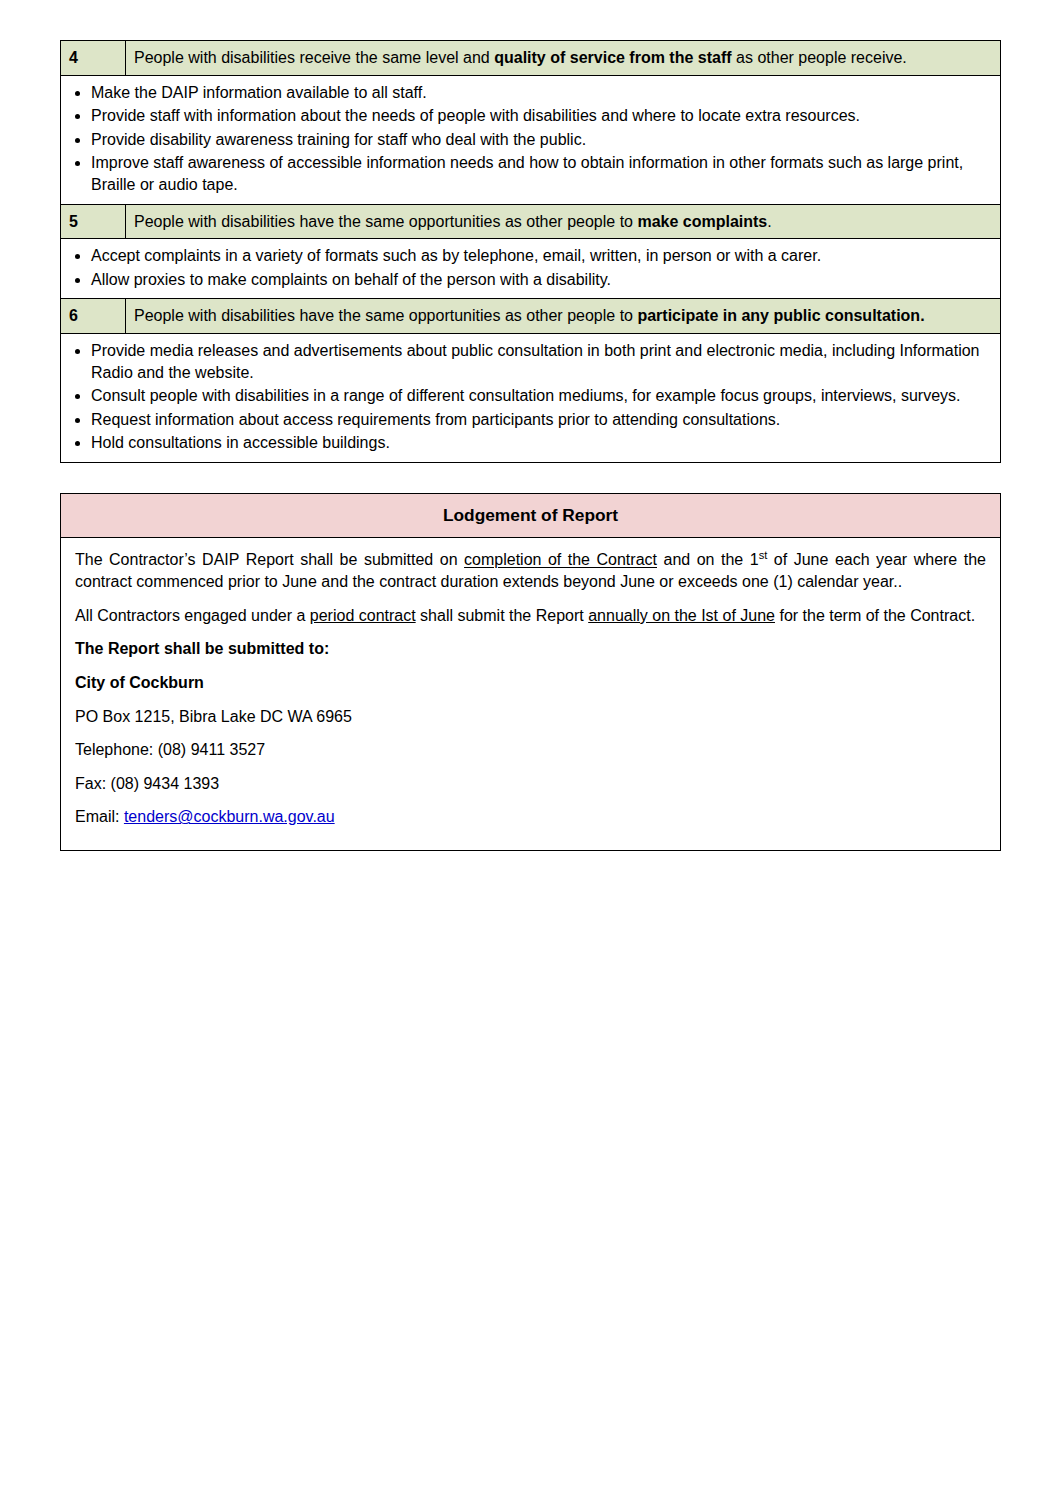| 4 | People with disabilities receive the same level and quality of service from the staff as other people receive. |
| Make the DAIP information available to all staff. Provide staff with information about the needs of people with disabilities and where to locate extra resources. Provide disability awareness training for staff who deal with the public. Improve staff awareness of accessible information needs and how to obtain information in other formats such as large print, Braille or audio tape. |
| 5 | People with disabilities have the same opportunities as other people to make complaints . |
| Accept complaints in a variety of formats such as by telephone, email, written, in person or with a carer. Allow proxies to make complaints on behalf of the person with a disability. |
| 6 | People with disabilities have the same opportunities as other people to participate in any public consultation. |
| Provide media releases and advertisements about public consultation in both print and electronic media, including Information Radio and the website. Consult people with disabilities in a range of different consultation mediums, for example focus groups, interviews, surveys. Request information about access requirements from participants prior to attending consultations. Hold consultations in accessible buildings. |
| Lodgement of Report |
| The Contractor’s DAIP Report shall be submitted on completion of the Contract and on the 1 st of June each year where the contract commenced prior to June and the contract duration extends beyond June or exceeds one (1) calendar year.. All Contractors engaged under a period contract shall submit the Report annually on the Ist of June for the term of the Contract. The Report shall be submitted to: City of Cockburn PO Box 1215, Bibra Lake DC WA 6965 Telephone: (08) 9411 3527 Fax: (08) 9434 1393 Email: tenders@cockburn.wa.gov.au |